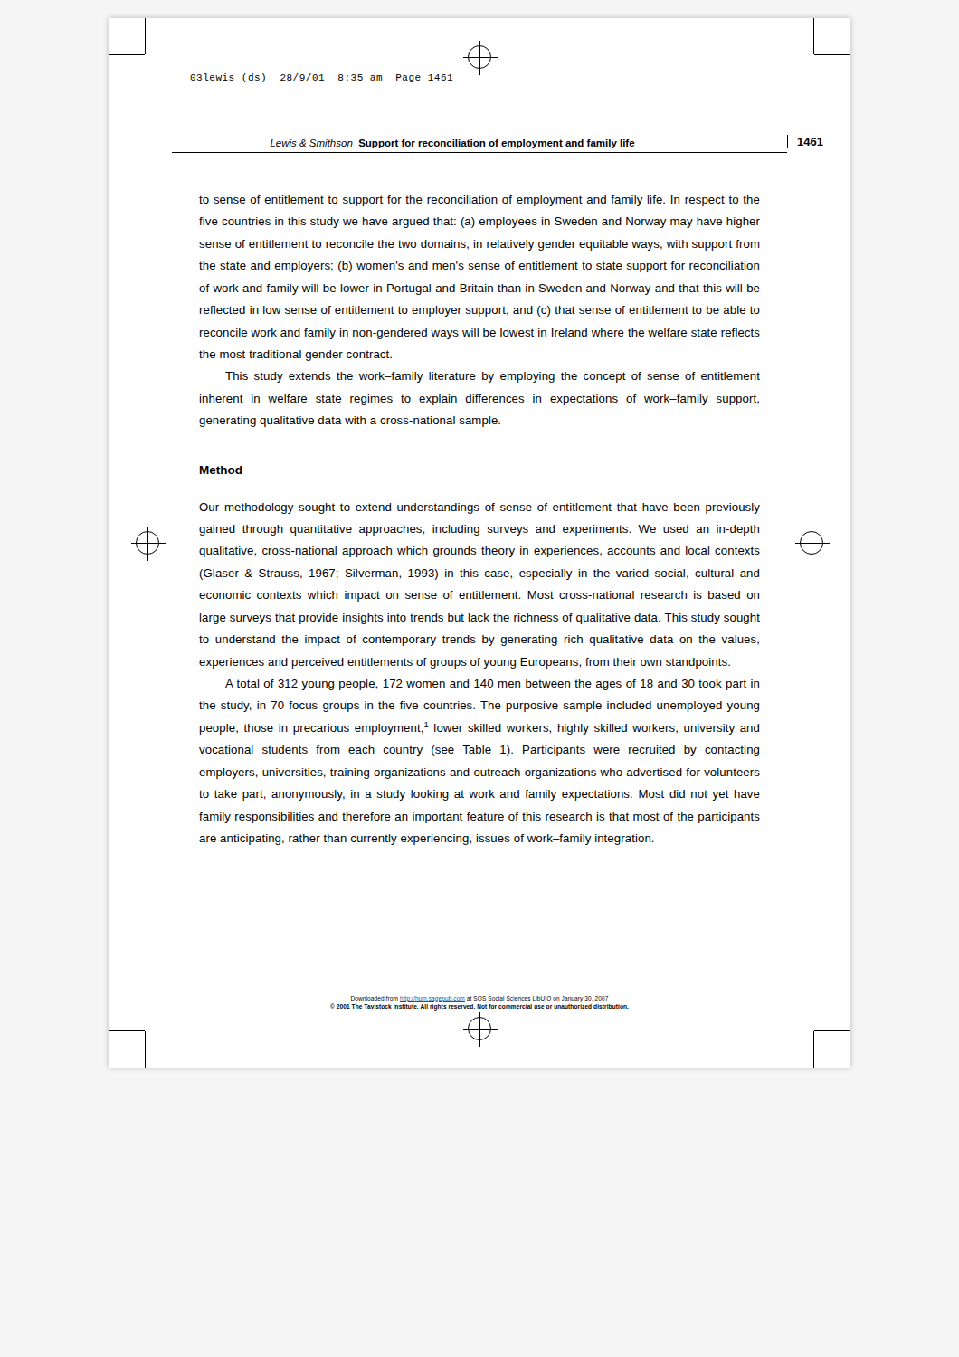03lewis (ds) 28/9/01 8:35 am Page 1461
Lewis & Smithson Support for reconciliation of employment and family life
1461
to sense of entitlement to support for the reconciliation of employment and family life. In respect to the five countries in this study we have argued that: (a) employees in Sweden and Norway may have higher sense of entitlement to reconcile the two domains, in relatively gender equitable ways, with support from the state and employers; (b) women's and men's sense of entitlement to state support for reconciliation of work and family will be lower in Portugal and Britain than in Sweden and Norway and that this will be reflected in low sense of entitlement to employer support, and (c) that sense of entitlement to be able to reconcile work and family in non-gendered ways will be lowest in Ireland where the welfare state reflects the most traditional gender contract.
This study extends the work–family literature by employing the concept of sense of entitlement inherent in welfare state regimes to explain differences in expectations of work–family support, generating qualitative data with a cross-national sample.
Method
Our methodology sought to extend understandings of sense of entitlement that have been previously gained through quantitative approaches, including surveys and experiments. We used an in-depth qualitative, cross-national approach which grounds theory in experiences, accounts and local contexts (Glaser & Strauss, 1967; Silverman, 1993) in this case, especially in the varied social, cultural and economic contexts which impact on sense of entitlement. Most cross-national research is based on large surveys that provide insights into trends but lack the richness of qualitative data. This study sought to understand the impact of contemporary trends by generating rich qualitative data on the values, experiences and perceived entitlements of groups of young Europeans, from their own standpoints.
A total of 312 young people, 172 women and 140 men between the ages of 18 and 30 took part in the study, in 70 focus groups in the five countries. The purposive sample included unemployed young people, those in precarious employment,1 lower skilled workers, highly skilled workers, university and vocational students from each country (see Table 1). Participants were recruited by contacting employers, universities, training organizations and outreach organizations who advertised for volunteers to take part, anonymously, in a study looking at work and family expectations. Most did not yet have family responsibilities and therefore an important feature of this research is that most of the participants are anticipating, rather than currently experiencing, issues of work–family integration.
Downloaded from http://hum.sagepub.com at SOS Social Sciences LibUIO on January 30, 2007
© 2001 The Tavistock Institute. All rights reserved. Not for commercial use or unauthorized distribution.